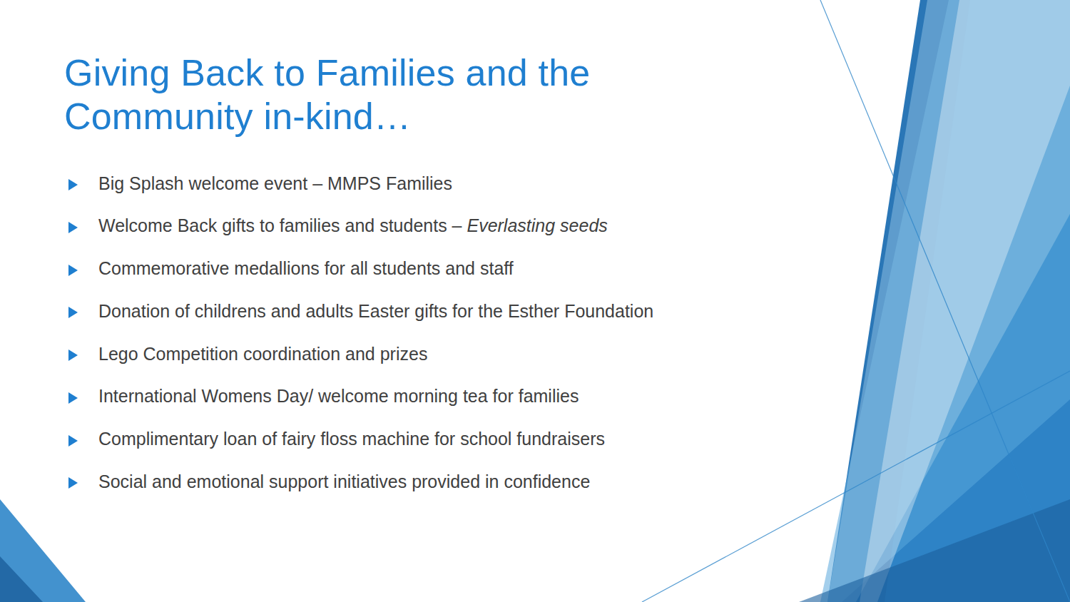Giving Back to Families and the Community in-kind…
Big Splash welcome event – MMPS Families
Welcome Back gifts to families and students – Everlasting seeds
Commemorative medallions for all students and staff
Donation of childrens and adults Easter gifts for the Esther Foundation
Lego Competition coordination and prizes
International Womens Day/ welcome morning tea for families
Complimentary loan of fairy floss machine for school fundraisers
Social and emotional support initiatives provided in confidence